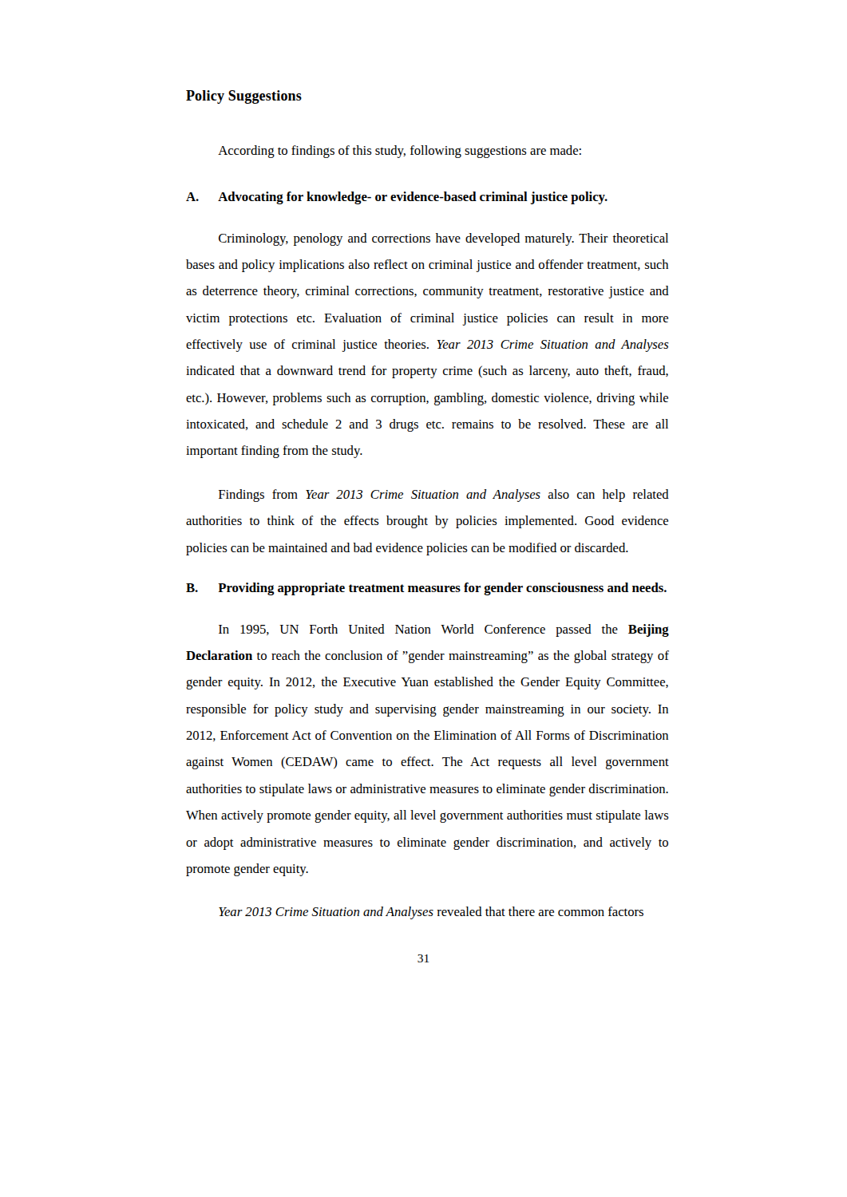Policy Suggestions
According to findings of this study, following suggestions are made:
A. Advocating for knowledge- or evidence-based criminal justice policy.
Criminology, penology and corrections have developed maturely. Their theoretical bases and policy implications also reflect on criminal justice and offender treatment, such as deterrence theory, criminal corrections, community treatment, restorative justice and victim protections etc. Evaluation of criminal justice policies can result in more effectively use of criminal justice theories. Year 2013 Crime Situation and Analyses indicated that a downward trend for property crime (such as larceny, auto theft, fraud, etc.). However, problems such as corruption, gambling, domestic violence, driving while intoxicated, and schedule 2 and 3 drugs etc. remains to be resolved. These are all important finding from the study.
Findings from Year 2013 Crime Situation and Analyses also can help related authorities to think of the effects brought by policies implemented. Good evidence policies can be maintained and bad evidence policies can be modified or discarded.
B. Providing appropriate treatment measures for gender consciousness and needs.
In 1995, UN Forth United Nation World Conference passed the Beijing Declaration to reach the conclusion of ”gender mainstreaming” as the global strategy of gender equity. In 2012, the Executive Yuan established the Gender Equity Committee, responsible for policy study and supervising gender mainstreaming in our society. In 2012, Enforcement Act of Convention on the Elimination of All Forms of Discrimination against Women (CEDAW) came to effect. The Act requests all level government authorities to stipulate laws or administrative measures to eliminate gender discrimination. When actively promote gender equity, all level government authorities must stipulate laws or adopt administrative measures to eliminate gender discrimination, and actively to promote gender equity.
Year 2013 Crime Situation and Analyses revealed that there are common factors
31